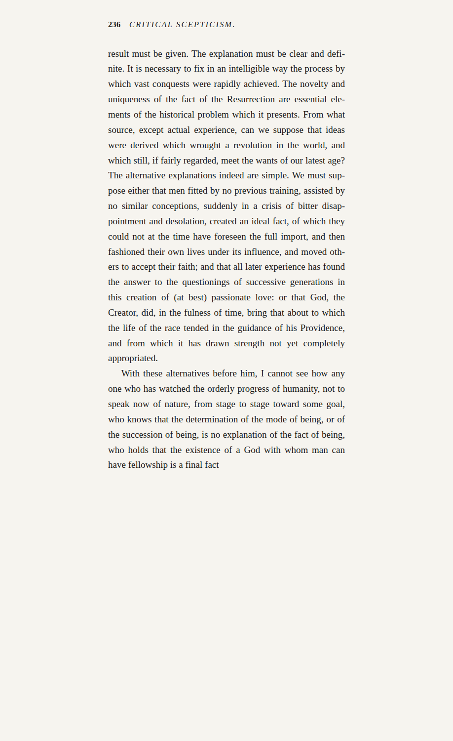236
Critical Scepticism.
result must be given. The explanation must be clear and definite. It is necessary to fix in an intelligible way the process by which vast conquests were rapidly achieved. The novelty and uniqueness of the fact of the Resurrection are essential elements of the historical problem which it presents. From what source, except actual experience, can we suppose that ideas were derived which wrought a revolution in the world, and which still, if fairly regarded, meet the wants of our latest age? The alternative explanations indeed are simple. We must suppose either that men fitted by no previous training, assisted by no similar conceptions, suddenly in a crisis of bitter disappointment and desolation, created an ideal fact, of which they could not at the time have foreseen the full import, and then fashioned their own lives under its influence, and moved others to accept their faith; and that all later experience has found the answer to the questionings of successive generations in this creation of (at best) passionate love: or that God, the Creator, did, in the fulness of time, bring that about to which the life of the race tended in the guidance of his Providence, and from which it has drawn strength not yet completely appropriated.
With these alternatives before him, I cannot see how any one who has watched the orderly progress of humanity, not to speak now of nature, from stage to stage toward some goal, who knows that the determination of the mode of being, or of the succession of being, is no explanation of the fact of being, who holds that the existence of a God with whom man can have fellowship is a final fact